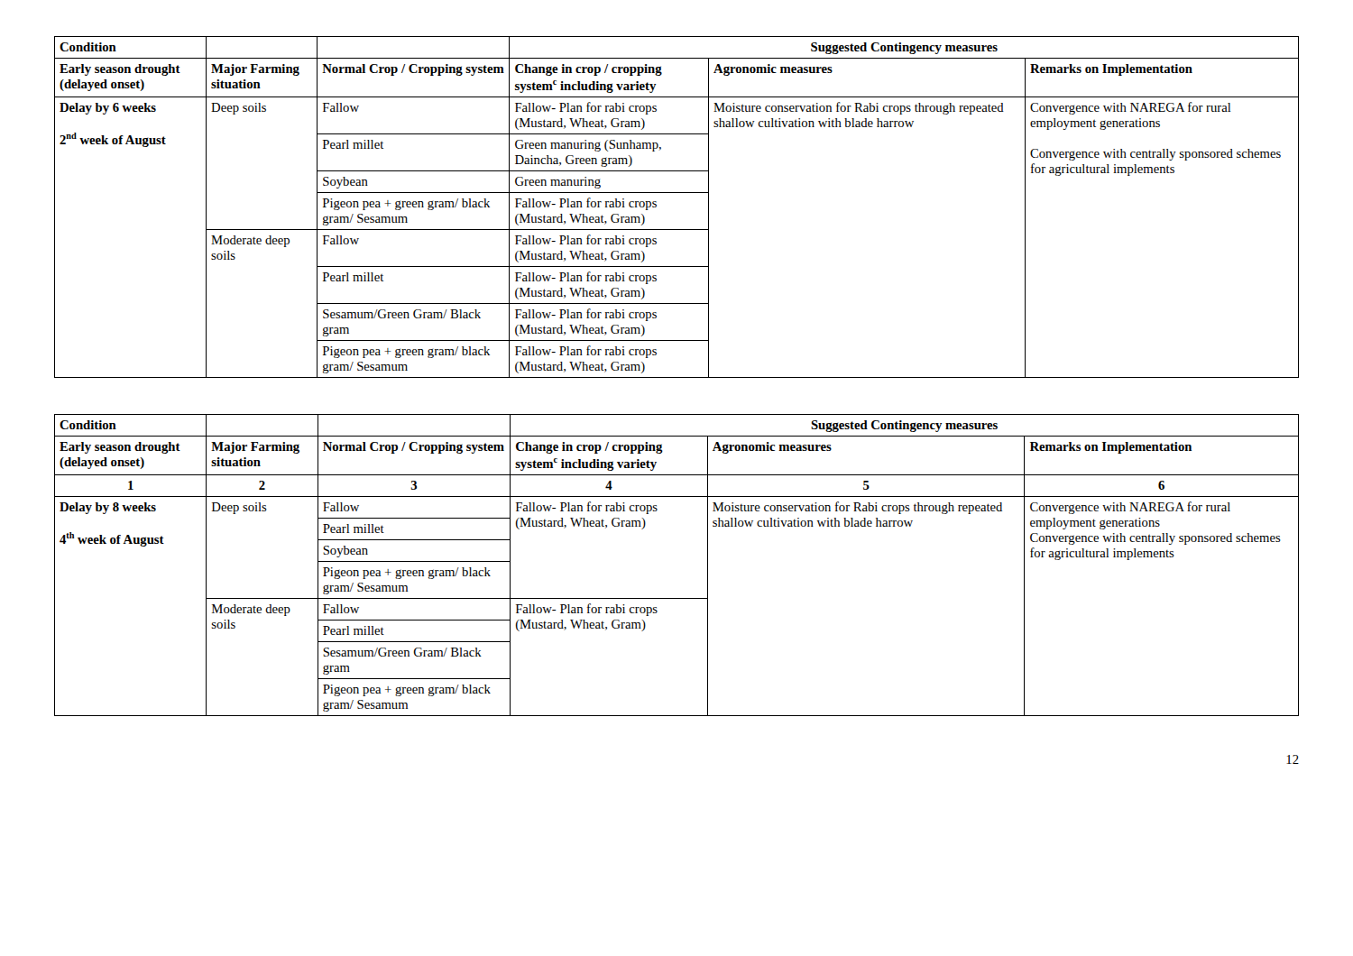| Condition | | | Suggested Contingency measures |
| Early season drought (delayed onset) | Major Farming situation | Normal Crop / Cropping system | Change in crop / cropping system c including variety | Agronomic measures | Remarks on Implementation |
| Delay by 6 weeks 2 nd week of August | Deep soils | Fallow | Fallow- Plan for rabi crops (Mustard, Wheat, Gram) | Moisture conservation for Rabi crops through repeated shallow cultivation with blade harrow | Convergence with NAREGA for rural employment generations Convergence with centrally sponsored schemes for agricultural implements |
| Pearl millet | Green manuring (Sunhamp, Daincha, Green gram) |
| Soybean | Green manuring |
| Pigeon pea + green gram/ black gram/ Sesamum | Fallow- Plan for rabi crops (Mustard, Wheat, Gram) |
| Moderate deep soils | Fallow | Fallow- Plan for rabi crops (Mustard, Wheat, Gram) |
| Pearl millet | Fallow- Plan for rabi crops (Mustard, Wheat, Gram) |
| Sesamum/Green Gram/ Black gram | Fallow- Plan for rabi crops (Mustard, Wheat, Gram) |
| Pigeon pea + green gram/ black gram/ Sesamum | Fallow- Plan for rabi crops (Mustard, Wheat, Gram) |
| Condition | | | Suggested Contingency measures |
| Early season drought (delayed onset) | Major Farming situation | Normal Crop / Cropping system | Change in crop / cropping system c including variety | Agronomic measures | Remarks on Implementation |
| 1 | 2 | 3 | 4 | 5 | 6 |
| Delay by 8 weeks 4 th week of August | Deep soils | Fallow | Fallow- Plan for rabi crops (Mustard, Wheat, Gram) | Moisture conservation for Rabi crops through repeated shallow cultivation with blade harrow | Convergence with NAREGA for rural employment generations Convergence with centrally sponsored schemes for agricultural implements |
| Pearl millet |
| Soybean |
| Pigeon pea + green gram/ black gram/ Sesamum |
| Moderate deep soils | Fallow | Fallow- Plan for rabi crops (Mustard, Wheat, Gram) |
| Pearl millet |
| Sesamum/Green Gram/ Black gram |
| Pigeon pea + green gram/ black gram/ Sesamum |
12